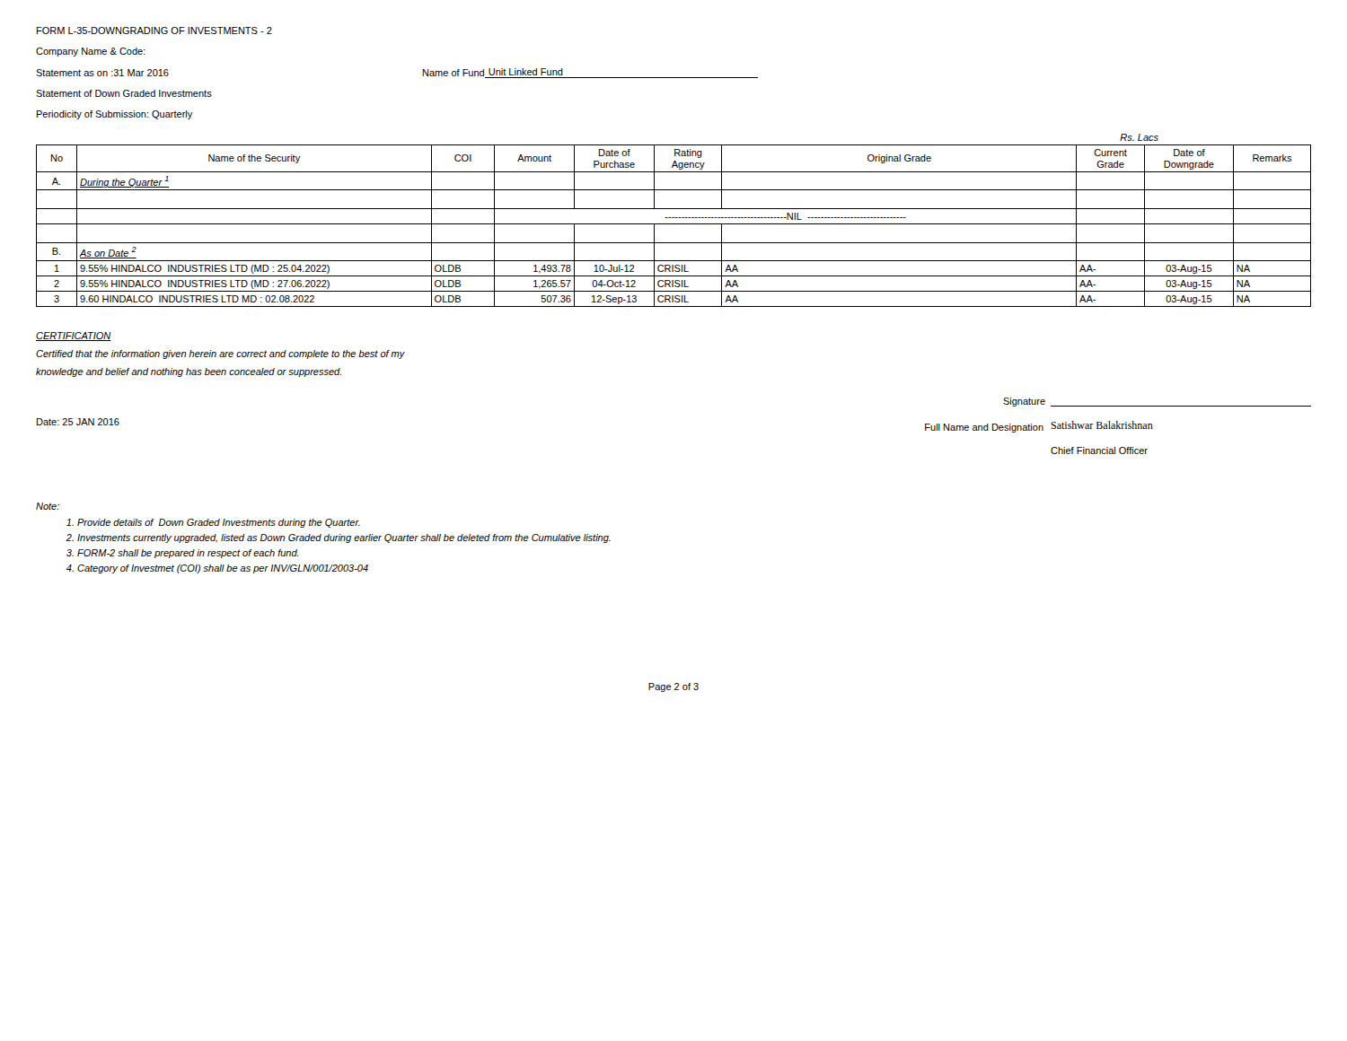FORM L-35-DOWNGRADING OF INVESTMENTS - 2
Company Name & Code:
Statement as on :31 Mar 2016
Name of Fund
Unit Linked Fund
Statement of Down Graded Investments
Periodicity of Submission: Quarterly
Rs. Lacs
| No | Name of the Security | COI | Amount | Date of Purchase | Rating Agency | Original Grade | Current Grade | Date of Downgrade | Remarks |
| --- | --- | --- | --- | --- | --- | --- | --- | --- | --- |
| A. | During the Quarter 1 | | | | | | | | |
| | | | -------------------------------------NIL ------------------------------ | | | |
| B. | As on Date 2 | | | | | | | | |
| 1 | 9.55% HINDALCO INDUSTRIES LTD (MD : 25.04.2022) | OLDB | 1,493.78 | 10-Jul-12 | CRISIL | AA | AA- | 03-Aug-15 | NA |
| 2 | 9.55% HINDALCO INDUSTRIES LTD (MD : 27.06.2022) | OLDB | 1,265.57 | 04-Oct-12 | CRISIL | AA | AA- | 03-Aug-15 | NA |
| 3 | 9.60 HINDALCO INDUSTRIES LTD MD : 02.08.2022 | OLDB | 507.36 | 12-Sep-13 | CRISIL | AA | AA- | 03-Aug-15 | NA |
CERTIFICATION
Certified that the information given herein are correct and complete to the best of my
knowledge and belief and nothing has been concealed or suppressed.
Date: 25 JAN 2016
Signature
Full Name and Designation
Satishwar Balakrishnan
Chief Financial Officer
Note:
Provide details of Down Graded Investments during the Quarter.
Investments currently upgraded, listed as Down Graded during earlier Quarter shall be deleted from the Cumulative listing.
FORM-2 shall be prepared in respect of each fund.
Category of Investmet (COI) shall be as per INV/GLN/001/2003-04
Page 2 of 3